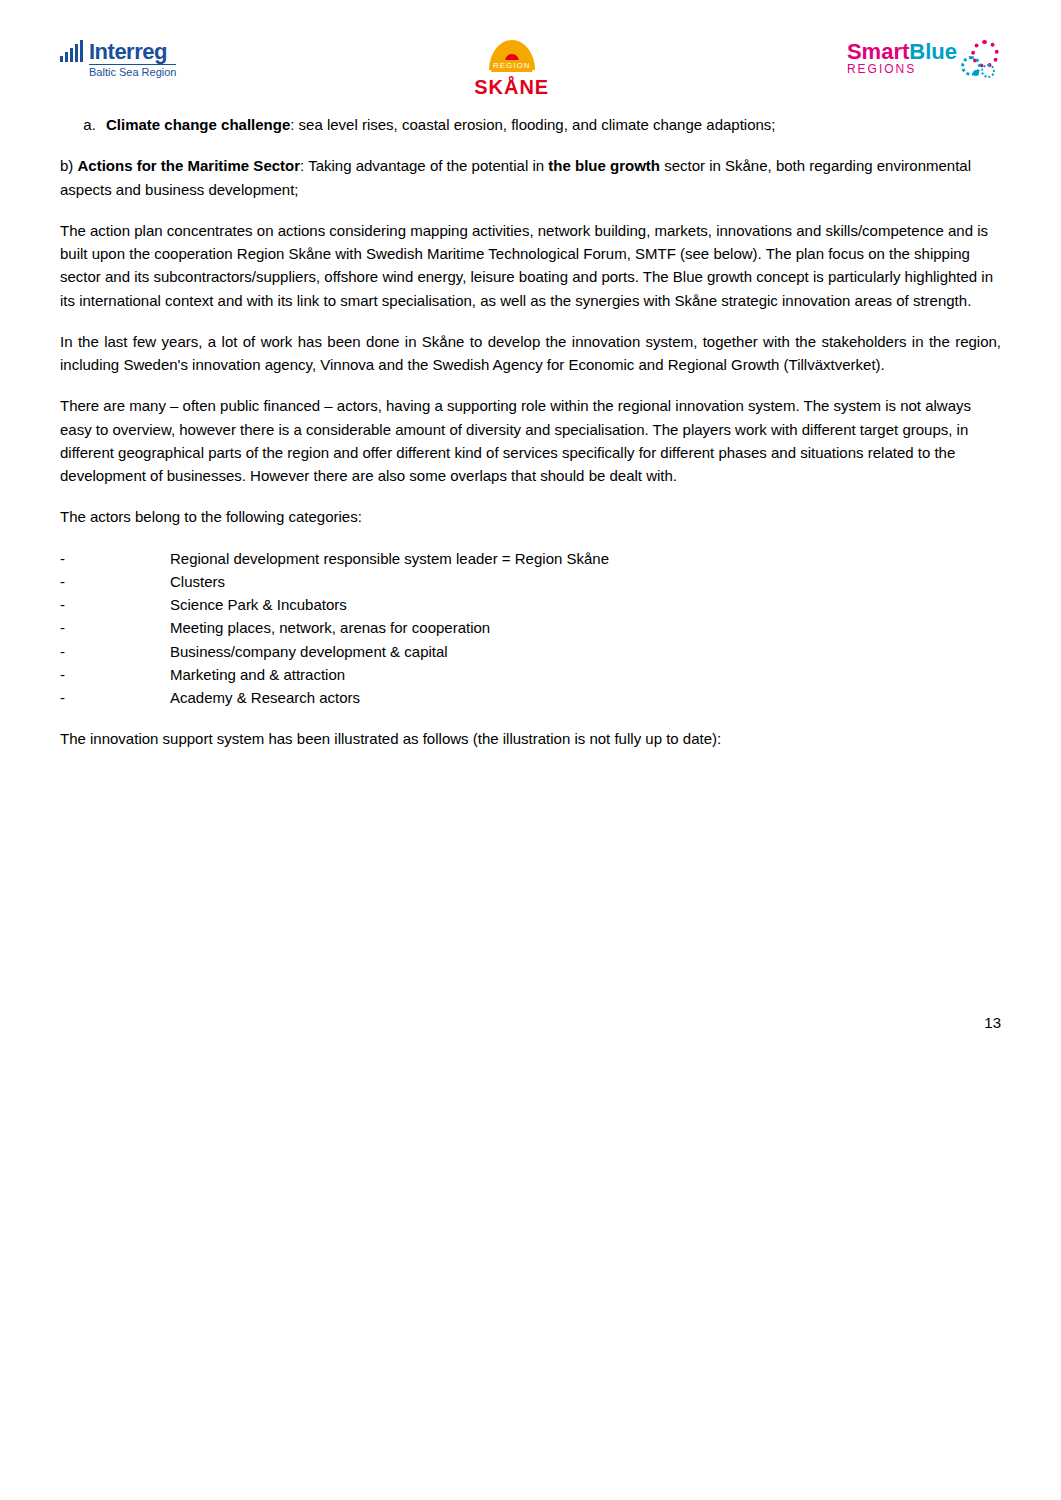Interreg
Baltic Sea Region
REGION
SKÅNE
Smart Blue
REGIONS
Climate change challenge: sea level rises, coastal erosion, flooding, and climate change adaptions;
b) Actions for the Maritime Sector: Taking advantage of the potential in the blue growth sector in Skåne, both regarding environmental aspects and business development;
The action plan concentrates on actions considering mapping activities, network building, markets, innovations and skills/competence and is built upon the cooperation Region Skåne with Swedish Maritime Technological Forum, SMTF (see below). The plan focus on the shipping sector and its subcontractors/suppliers, offshore wind energy, leisure boating and ports. The Blue growth concept is particularly highlighted in its international context and with its link to smart specialisation, as well as the synergies with Skåne strategic innovation areas of strength.
In the last few years, a lot of work has been done in Skåne to develop the innovation system, together with the stakeholders in the region, including Sweden's innovation agency, Vinnova and the Swedish Agency for Economic and Regional Growth (Tillväxtverket).
There are many – often public financed – actors, having a supporting role within the regional innovation system. The system is not always easy to overview, however there is a considerable amount of diversity and specialisation. The players work with different target groups, in different geographical parts of the region and offer different kind of services specifically for different phases and situations related to the development of businesses. However there are also some overlaps that should be dealt with.
The actors belong to the following categories:
-Regional development responsible system leader = Region Skåne
-Clusters
-Science Park & Incubators
-Meeting places, network, arenas for cooperation
-Business/company development & capital
-Marketing and & attraction
-Academy & Research actors
The innovation support system has been illustrated as follows (the illustration is not fully up to date):
13